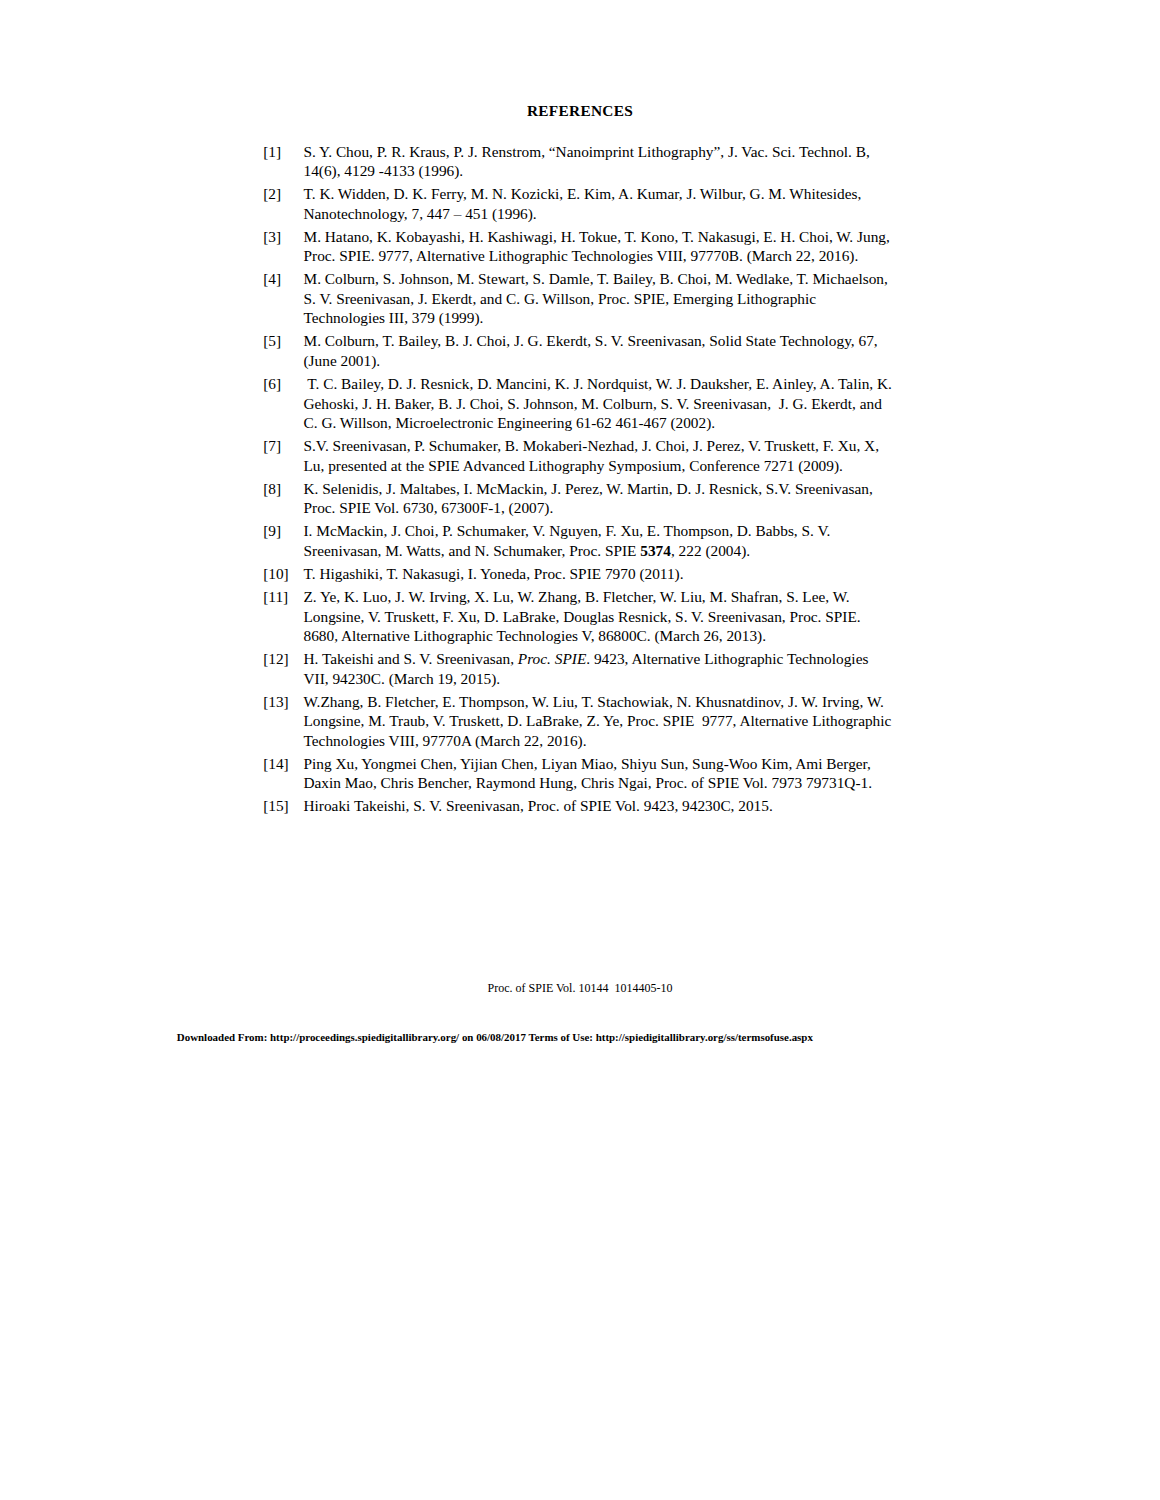REFERENCES
[1] S. Y. Chou, P. R. Kraus, P. J. Renstrom, “Nanoimprint Lithography”, J. Vac. Sci. Technol. B, 14(6), 4129 -4133 (1996).
[2] T. K. Widden, D. K. Ferry, M. N. Kozicki, E. Kim, A. Kumar, J. Wilbur, G. M. Whitesides, Nanotechnology, 7, 447 – 451 (1996).
[3] M. Hatano, K. Kobayashi, H. Kashiwagi, H. Tokue, T. Kono, T. Nakasugi, E. H. Choi, W. Jung, Proc. SPIE. 9777, Alternative Lithographic Technologies VIII, 97770B. (March 22, 2016).
[4] M. Colburn, S. Johnson, M. Stewart, S. Damle, T. Bailey, B. Choi, M. Wedlake, T. Michaelson, S. V. Sreenivasan, J. Ekerdt, and C. G. Willson, Proc. SPIE, Emerging Lithographic Technologies III, 379 (1999).
[5] M. Colburn, T. Bailey, B. J. Choi, J. G. Ekerdt, S. V. Sreenivasan, Solid State Technology, 67, (June 2001).
[6] T. C. Bailey, D. J. Resnick, D. Mancini, K. J. Nordquist, W. J. Dauksher, E. Ainley, A. Talin, K. Gehoski, J. H. Baker, B. J. Choi, S. Johnson, M. Colburn, S. V. Sreenivasan, J. G. Ekerdt, and C. G. Willson, Microelectronic Engineering 61-62 461-467 (2002).
[7] S.V. Sreenivasan, P. Schumaker, B. Mokaberi-Nezhad, J. Choi, J. Perez, V. Truskett, F. Xu, X, Lu, presented at the SPIE Advanced Lithography Symposium, Conference 7271 (2009).
[8] K. Selenidis, J. Maltabes, I. McMackin, J. Perez, W. Martin, D. J. Resnick, S.V. Sreenivasan, Proc. SPIE Vol. 6730, 67300F-1, (2007).
[9] I. McMackin, J. Choi, P. Schumaker, V. Nguyen, F. Xu, E. Thompson, D. Babbs, S. V. Sreenivasan, M. Watts, and N. Schumaker, Proc. SPIE 5374, 222 (2004).
[10] T. Higashiki, T. Nakasugi, I. Yoneda, Proc. SPIE 7970 (2011).
[11] Z. Ye, K. Luo, J. W. Irving, X. Lu, W. Zhang, B. Fletcher, W. Liu, M. Shafran, S. Lee, W. Longsine, V. Truskett, F. Xu, D. LaBrake, Douglas Resnick, S. V. Sreenivasan, Proc. SPIE. 8680, Alternative Lithographic Technologies V, 86800C. (March 26, 2013).
[12] H. Takeishi and S. V. Sreenivasan, Proc. SPIE. 9423, Alternative Lithographic Technologies VII, 94230C. (March 19, 2015).
[13] W.Zhang, B. Fletcher, E. Thompson, W. Liu, T. Stachowiak, N. Khusnatdinov, J. W. Irving, W. Longsine, M. Traub, V. Truskett, D. LaBrake, Z. Ye, Proc. SPIE 9777, Alternative Lithographic Technologies VIII, 97770A (March 22, 2016).
[14] Ping Xu, Yongmei Chen, Yijian Chen, Liyan Miao, Shiyu Sun, Sung-Woo Kim, Ami Berger, Daxin Mao, Chris Bencher, Raymond Hung, Chris Ngai, Proc. of SPIE Vol. 7973 79731Q-1.
[15] Hiroaki Takeishi, S. V. Sreenivasan, Proc. of SPIE Vol. 9423, 94230C, 2015.
Proc. of SPIE Vol. 10144 1014405-10
Downloaded From: http://proceedings.spiedigitallibrary.org/ on 06/08/2017 Terms of Use: http://spiedigitallibrary.org/ss/termsofuse.aspx